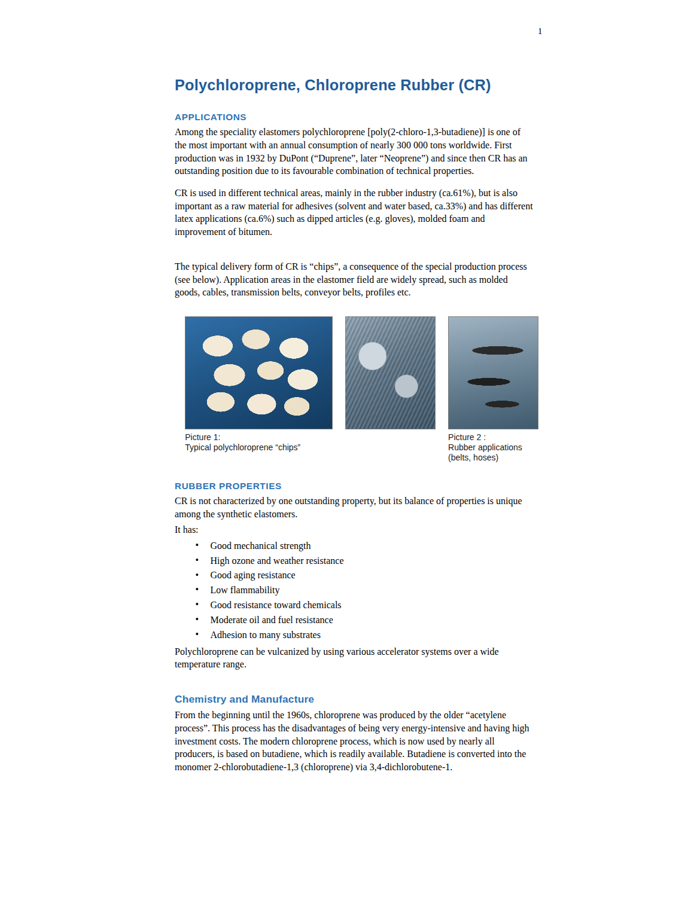1
Polychloroprene, Chloroprene Rubber (CR)
APPLICATIONS
Among the speciality elastomers polychloroprene [poly(2-chloro-1,3-butadiene)] is one of the most important with an annual consumption of nearly 300 000 tons worldwide. First production was in 1932 by DuPont (“Duprene”, later “Neoprene”) and since then CR has an outstanding position due to its favourable combination of technical properties.
CR is used in different technical areas, mainly in the rubber industry (ca.61%), but is also important as a raw material for adhesives (solvent and water based, ca.33%) and has different latex applications (ca.6%) such as dipped articles (e.g. gloves), molded foam and improvement of bitumen.
The typical delivery form of CR is “chips”, a consequence of the special production process (see below). Application areas in the elastomer field are widely spread, such as molded goods, cables, transmission belts, conveyor belts, profiles etc.
Picture 1: Typical polychloroprene “chips”
Picture 2 : Rubber applications
(belts, hoses)
RUBBER PROPERTIES
CR is not characterized by one outstanding property, but its balance of properties is unique among the synthetic elastomers.
It has:
Good mechanical strength
High ozone and weather resistance
Good aging resistance
Low flammability
Good resistance toward chemicals
Moderate oil and fuel resistance
Adhesion to many substrates
Polychloroprene can be vulcanized by using various accelerator systems over a wide temperature range.
Chemistry and Manufacture
From the beginning until the 1960s, chloroprene was produced by the older “acetylene process”. This process has the disadvantages of being very energy-intensive and having high investment costs. The modern chloroprene process, which is now used by nearly all producers, is based on butadiene, which is readily available. Butadiene is converted into the monomer 2-chlorobutadiene-1,3 (chloroprene) via 3,4-dichlorobutene-1.